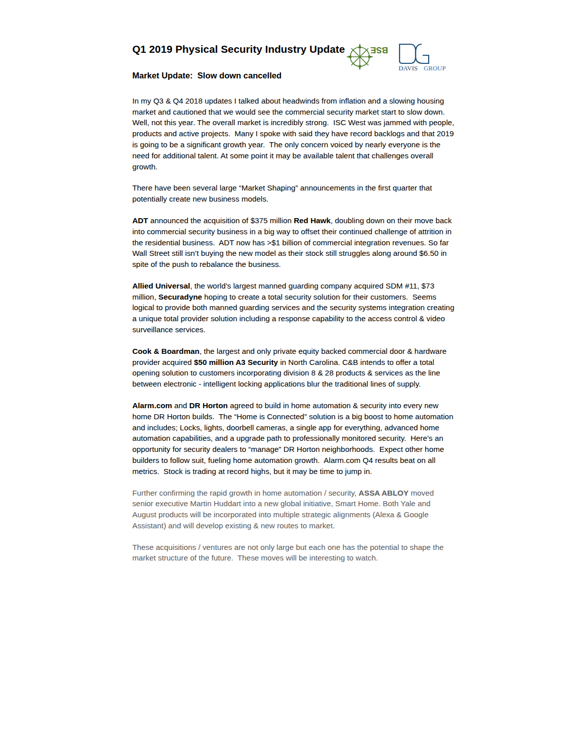BSE DAVIS GROUP
Q1 2019 Physical Security Industry Update
Market Update: Slow down cancelled
In my Q3 & Q4 2018 updates I talked about headwinds from inflation and a slowing housing market and cautioned that we would see the commercial security market start to slow down. Well, not this year. The overall market is incredibly strong. ISC West was jammed with people, products and active projects. Many I spoke with said they have record backlogs and that 2019 is going to be a significant growth year. The only concern voiced by nearly everyone is the need for additional talent. At some point it may be available talent that challenges overall growth.
There have been several large “Market Shaping” announcements in the first quarter that potentially create new business models.
ADT announced the acquisition of $375 million Red Hawk, doubling down on their move back into commercial security business in a big way to offset their continued challenge of attrition in the residential business. ADT now has >$1 billion of commercial integration revenues. So far Wall Street still isn’t buying the new model as their stock still struggles along around $6.50 in spite of the push to rebalance the business.
Allied Universal, the world’s largest manned guarding company acquired SDM #11, $73 million, Securadyne hoping to create a total security solution for their customers. Seems logical to provide both manned guarding services and the security systems integration creating a unique total provider solution including a response capability to the access control & video surveillance services.
Cook & Boardman, the largest and only private equity backed commercial door & hardware provider acquired $50 million A3 Security in North Carolina. C&B intends to offer a total opening solution to customers incorporating division 8 & 28 products & services as the line between electronic - intelligent locking applications blur the traditional lines of supply.
Alarm.com and DR Horton agreed to build in home automation & security into every new home DR Horton builds. The “Home is Connected” solution is a big boost to home automation and includes; Locks, lights, doorbell cameras, a single app for everything, advanced home automation capabilities, and a upgrade path to professionally monitored security. Here’s an opportunity for security dealers to “manage” DR Horton neighborhoods. Expect other home builders to follow suit, fueling home automation growth. Alarm.com Q4 results beat on all metrics. Stock is trading at record highs, but it may be time to jump in.
Further confirming the rapid growth in home automation / security, ASSA ABLOY moved senior executive Martin Huddart into a new global initiative, Smart Home. Both Yale and August products will be incorporated into multiple strategic alignments (Alexa & Google Assistant) and will develop existing & new routes to market.
These acquisitions / ventures are not only large but each one has the potential to shape the market structure of the future. These moves will be interesting to watch.